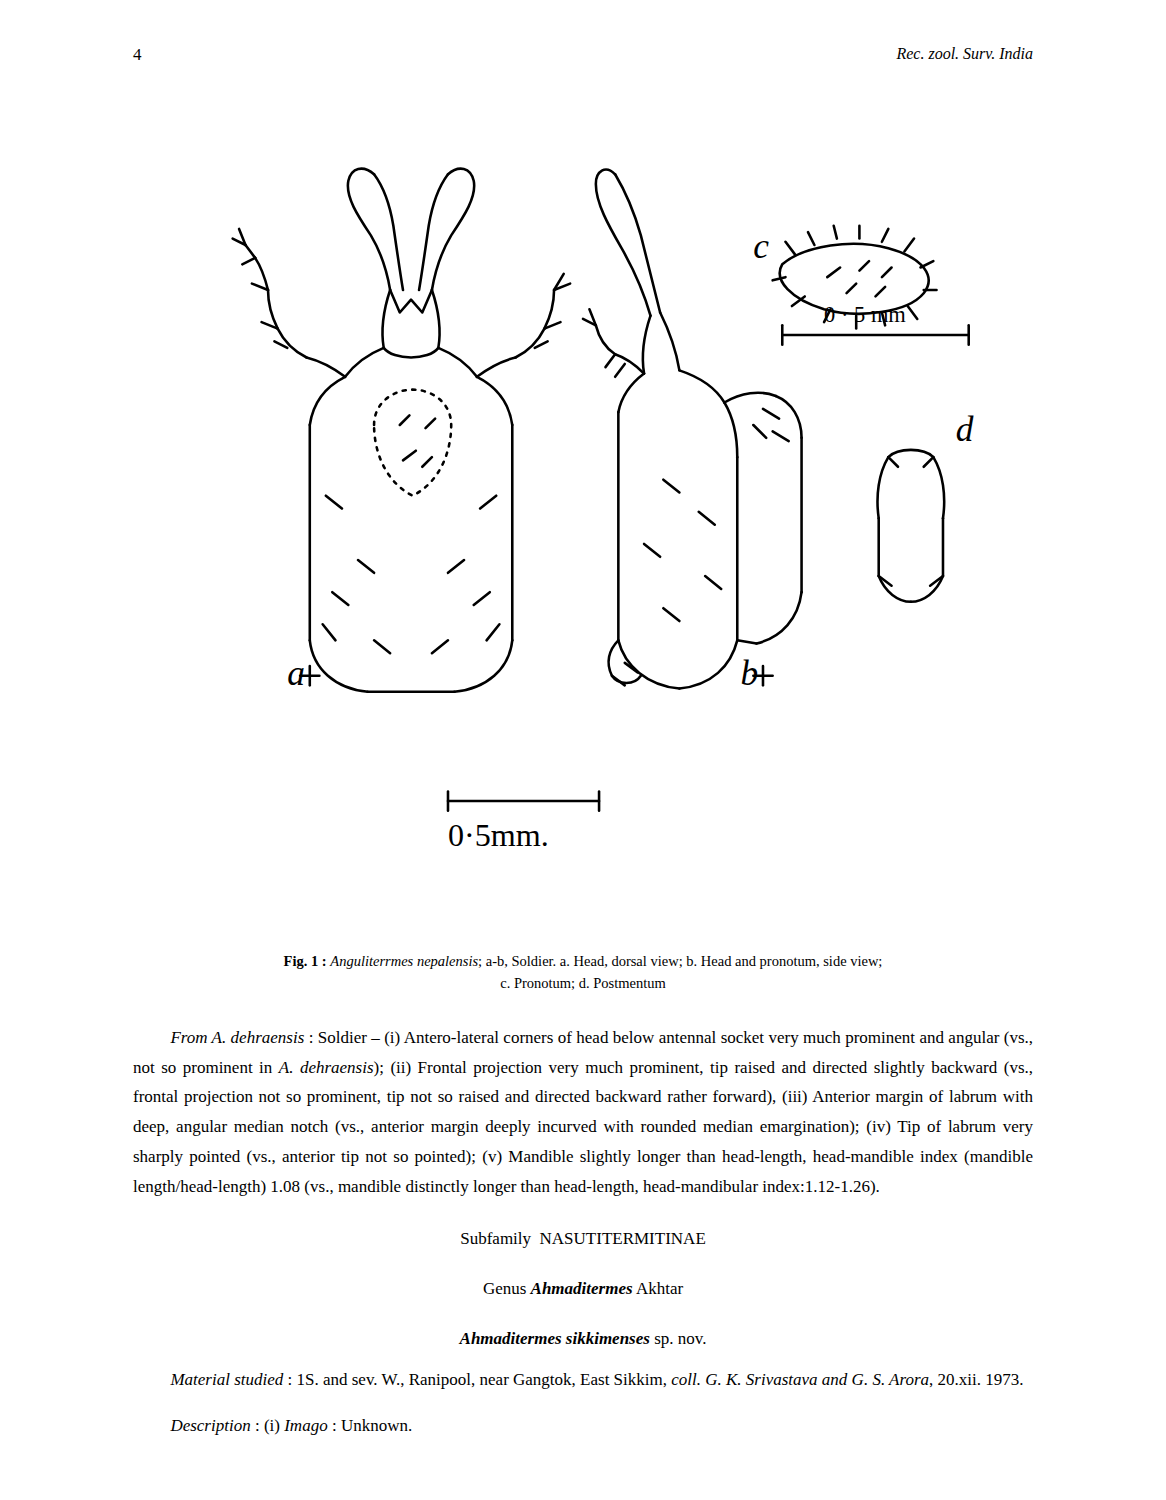4
Rec. zool. Surv. India
Line drawing of Anguliterrmes nepalensis soldier Four labelled line drawings: a, head in dorsal view with paired mandibles and antennae; b, head and pronotum in side view; c, pronotum outline; d, postmentum outline. Scale bars of 0.5 mm are shown. a b c d 0 · 5 mm 0·5mm.
Fig. 1 : Anguliterrmes nepalensis; a-b, Soldier. a. Head, dorsal view; b. Head and pronotum, side view;
c. Pronotum; d. Postmentum
From A. dehraensis : Soldier – (i) Antero-lateral corners of head below antennal socket very much prominent and angular (vs., not so prominent in A. dehraensis); (ii) Frontal projection very much prominent, tip raised and directed slightly backward (vs., frontal projection not so prominent, tip not so raised and directed backward rather forward), (iii) Anterior margin of labrum with deep, angular median notch (vs., anterior margin deeply incurved with rounded median emargination); (iv) Tip of labrum very sharply pointed (vs., anterior tip not so pointed); (v) Mandible slightly longer than head-length, head-mandible index (mandible length/head-length) 1.08 (vs., mandible distinctly longer than head-length, head-mandibular index:1.12-1.26).
Subfamily NASUTITERMITINAE
Genus Ahmaditermes Akhtar
Ahmaditermes sikkimenses sp. nov.
Material studied : 1S. and sev. W., Ranipool, near Gangtok, East Sikkim, coll. G. K. Srivastava and G. S. Arora, 20.xii. 1973.
Description : (i) Imago : Unknown.